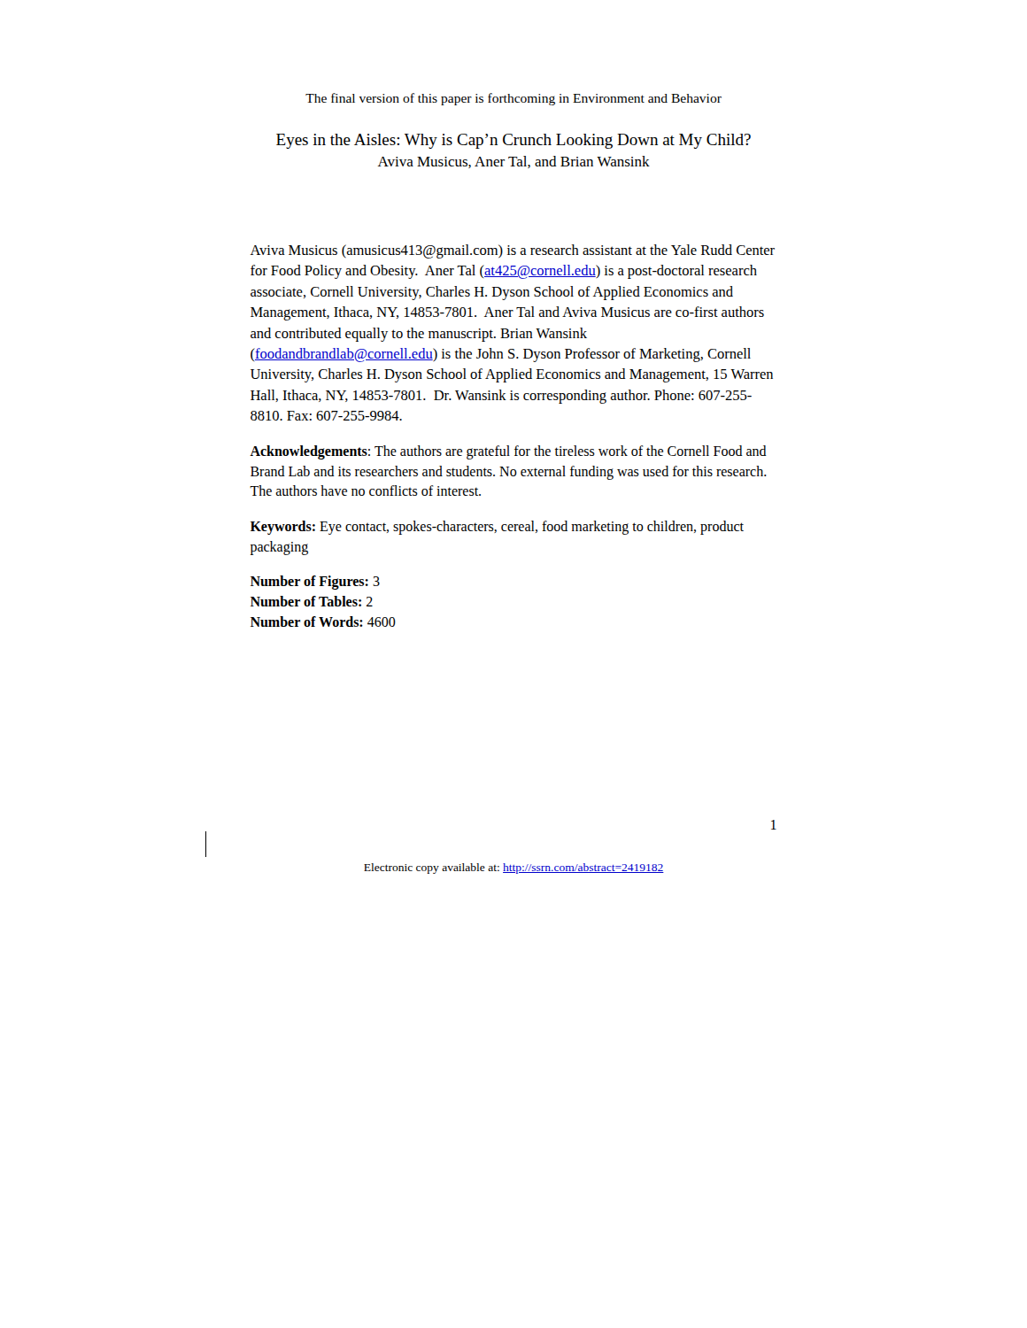The final version of this paper is forthcoming in Environment and Behavior
Eyes in the Aisles: Why is Cap’n Crunch Looking Down at My Child?
Aviva Musicus, Aner Tal, and Brian Wansink
Aviva Musicus (amusicus413@gmail.com) is a research assistant at the Yale Rudd Center for Food Policy and Obesity. Aner Tal (at425@cornell.edu) is a post-doctoral research associate, Cornell University, Charles H. Dyson School of Applied Economics and Management, Ithaca, NY, 14853-7801. Aner Tal and Aviva Musicus are co-first authors and contributed equally to the manuscript. Brian Wansink (foodandbrandlab@cornell.edu) is the John S. Dyson Professor of Marketing, Cornell University, Charles H. Dyson School of Applied Economics and Management, 15 Warren Hall, Ithaca, NY, 14853-7801. Dr. Wansink is corresponding author. Phone: 607-255-8810. Fax: 607-255-9984.
Acknowledgements: The authors are grateful for the tireless work of the Cornell Food and Brand Lab and its researchers and students. No external funding was used for this research. The authors have no conflicts of interest.
Keywords: Eye contact, spokes-characters, cereal, food marketing to children, product packaging
Number of Figures: 3
Number of Tables: 2
Number of Words: 4600
1
Electronic copy available at: http://ssrn.com/abstract=2419182